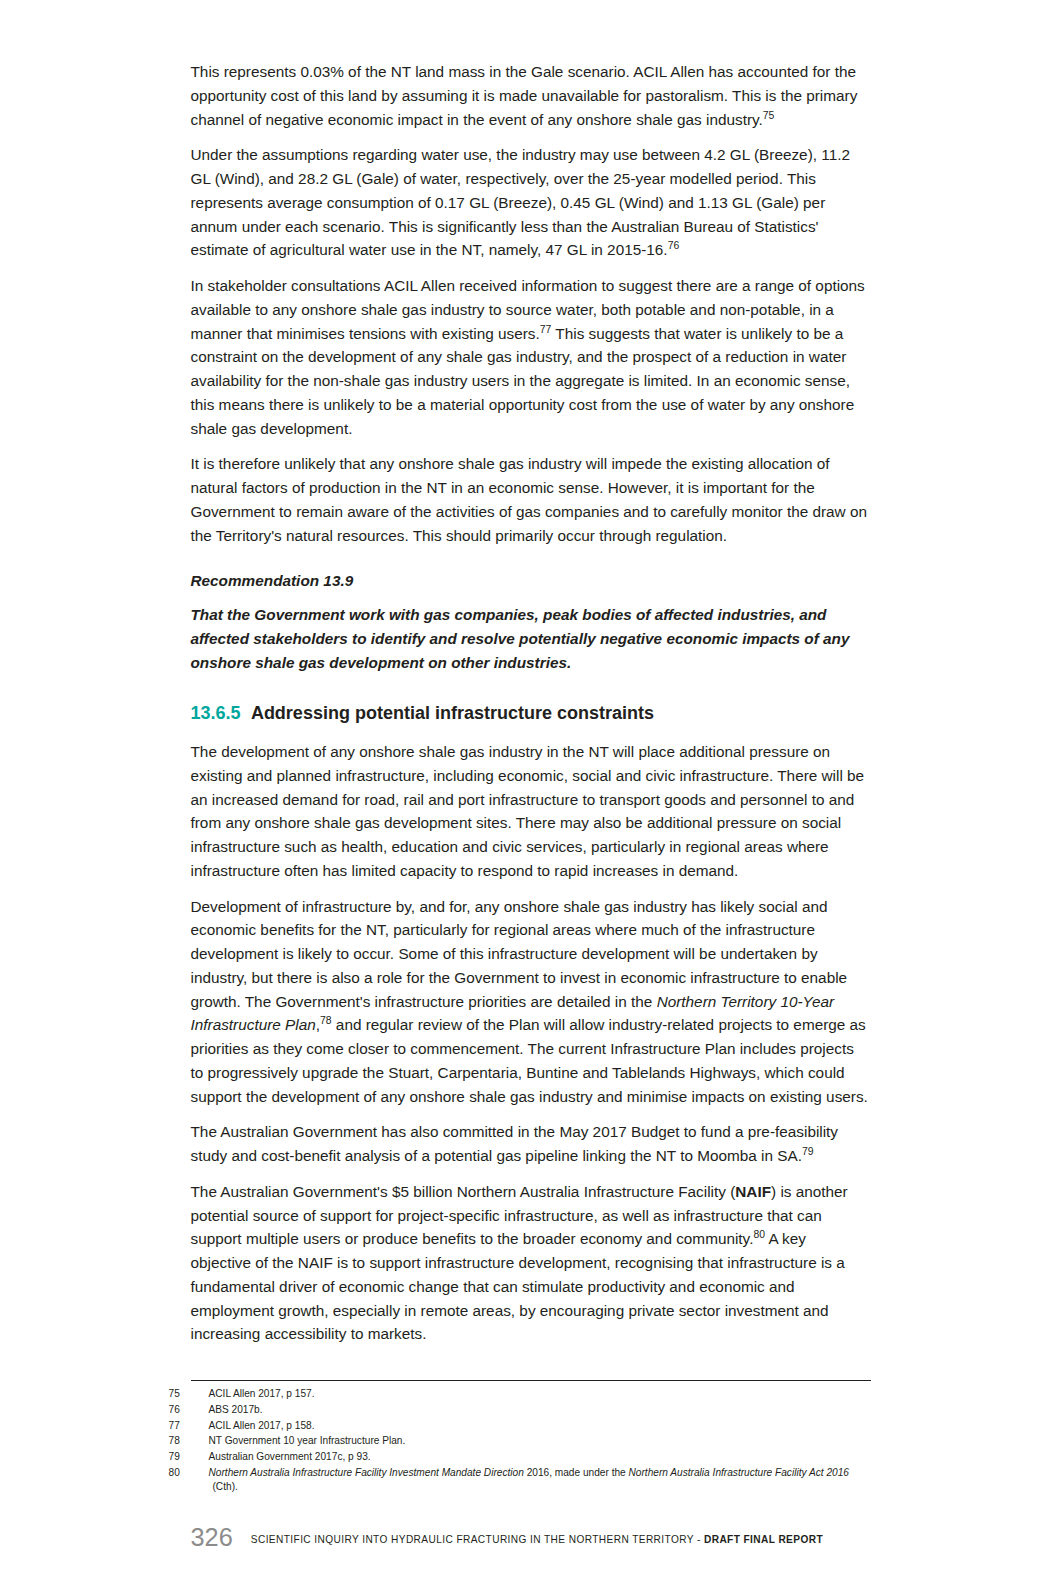This represents 0.03% of the NT land mass in the Gale scenario. ACIL Allen has accounted for the opportunity cost of this land by assuming it is made unavailable for pastoralism. This is the primary channel of negative economic impact in the event of any onshore shale gas industry.75
Under the assumptions regarding water use, the industry may use between 4.2 GL (Breeze), 11.2 GL (Wind), and 28.2 GL (Gale) of water, respectively, over the 25-year modelled period. This represents average consumption of 0.17 GL (Breeze), 0.45 GL (Wind) and 1.13 GL (Gale) per annum under each scenario. This is significantly less than the Australian Bureau of Statistics' estimate of agricultural water use in the NT, namely, 47 GL in 2015-16.76
In stakeholder consultations ACIL Allen received information to suggest there are a range of options available to any onshore shale gas industry to source water, both potable and non-potable, in a manner that minimises tensions with existing users.77 This suggests that water is unlikely to be a constraint on the development of any shale gas industry, and the prospect of a reduction in water availability for the non-shale gas industry users in the aggregate is limited. In an economic sense, this means there is unlikely to be a material opportunity cost from the use of water by any onshore shale gas development.
It is therefore unlikely that any onshore shale gas industry will impede the existing allocation of natural factors of production in the NT in an economic sense. However, it is important for the Government to remain aware of the activities of gas companies and to carefully monitor the draw on the Territory's natural resources. This should primarily occur through regulation.
Recommendation 13.9
That the Government work with gas companies, peak bodies of affected industries, and affected stakeholders to identify and resolve potentially negative economic impacts of any onshore shale gas development on other industries.
13.6.5 Addressing potential infrastructure constraints
The development of any onshore shale gas industry in the NT will place additional pressure on existing and planned infrastructure, including economic, social and civic infrastructure. There will be an increased demand for road, rail and port infrastructure to transport goods and personnel to and from any onshore shale gas development sites. There may also be additional pressure on social infrastructure such as health, education and civic services, particularly in regional areas where infrastructure often has limited capacity to respond to rapid increases in demand.
Development of infrastructure by, and for, any onshore shale gas industry has likely social and economic benefits for the NT, particularly for regional areas where much of the infrastructure development is likely to occur. Some of this infrastructure development will be undertaken by industry, but there is also a role for the Government to invest in economic infrastructure to enable growth. The Government's infrastructure priorities are detailed in the Northern Territory 10-Year Infrastructure Plan,78 and regular review of the Plan will allow industry-related projects to emerge as priorities as they come closer to commencement. The current Infrastructure Plan includes projects to progressively upgrade the Stuart, Carpentaria, Buntine and Tablelands Highways, which could support the development of any onshore shale gas industry and minimise impacts on existing users.
The Australian Government has also committed in the May 2017 Budget to fund a pre-feasibility study and cost-benefit analysis of a potential gas pipeline linking the NT to Moomba in SA.79
The Australian Government's $5 billion Northern Australia Infrastructure Facility (NAIF) is another potential source of support for project-specific infrastructure, as well as infrastructure that can support multiple users or produce benefits to the broader economy and community.80 A key objective of the NAIF is to support infrastructure development, recognising that infrastructure is a fundamental driver of economic change that can stimulate productivity and economic and employment growth, especially in remote areas, by encouraging private sector investment and increasing accessibility to markets.
75 ACIL Allen 2017, p 157.
76 ABS 2017b.
77 ACIL Allen 2017, p 158.
78 NT Government 10 year Infrastructure Plan.
79 Australian Government 2017c, p 93.
80 Northern Australia Infrastructure Facility Investment Mandate Direction 2016, made under the Northern Australia Infrastructure Facility Act 2016 (Cth).
326
SCIENTIFIC INQUIRY INTO HYDRAULIC FRACTURING IN THE NORTHERN TERRITORY - DRAFT FINAL REPORT